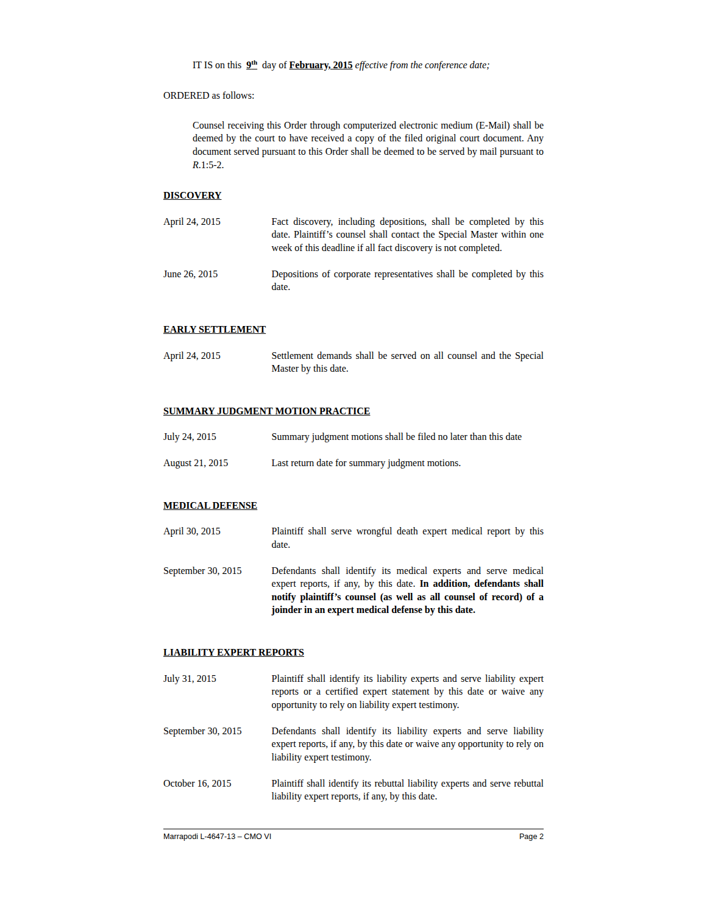IT IS on this 9th day of February, 2015 effective from the conference date;
ORDERED as follows:
Counsel receiving this Order through computerized electronic medium (E-Mail) shall be deemed by the court to have received a copy of the filed original court document. Any document served pursuant to this Order shall be deemed to be served by mail pursuant to R.1:5-2.
Discovery
| April 24, 2015 | Fact discovery, including depositions, shall be completed by this date. Plaintiff’s counsel shall contact the Special Master within one week of this deadline if all fact discovery is not completed. |
| June 26, 2015 | Depositions of corporate representatives shall be completed by this date. |
Early Settlement
| April 24, 2015 | Settlement demands shall be served on all counsel and the Special Master by this date. |
Summary Judgment Motion Practice
| July 24, 2015 | Summary judgment motions shall be filed no later than this date |
| August 21, 2015 | Last return date for summary judgment motions. |
Medical Defense
| April 30, 2015 | Plaintiff shall serve wrongful death expert medical report by this date. |
| September 30, 2015 | Defendants shall identify its medical experts and serve medical expert reports, if any, by this date. In addition, defendants shall notify plaintiff’s counsel (as well as all counsel of record) of a joinder in an expert medical defense by this date. |
Liability Expert Reports
| July 31, 2015 | Plaintiff shall identify its liability experts and serve liability expert reports or a certified expert statement by this date or waive any opportunity to rely on liability expert testimony. |
| September 30, 2015 | Defendants shall identify its liability experts and serve liability expert reports, if any, by this date or waive any opportunity to rely on liability expert testimony. |
| October 16, 2015 | Plaintiff shall identify its rebuttal liability experts and serve rebuttal liability expert reports, if any, by this date. |
Marrapodi L-4647-13 – CMO VI Page 2